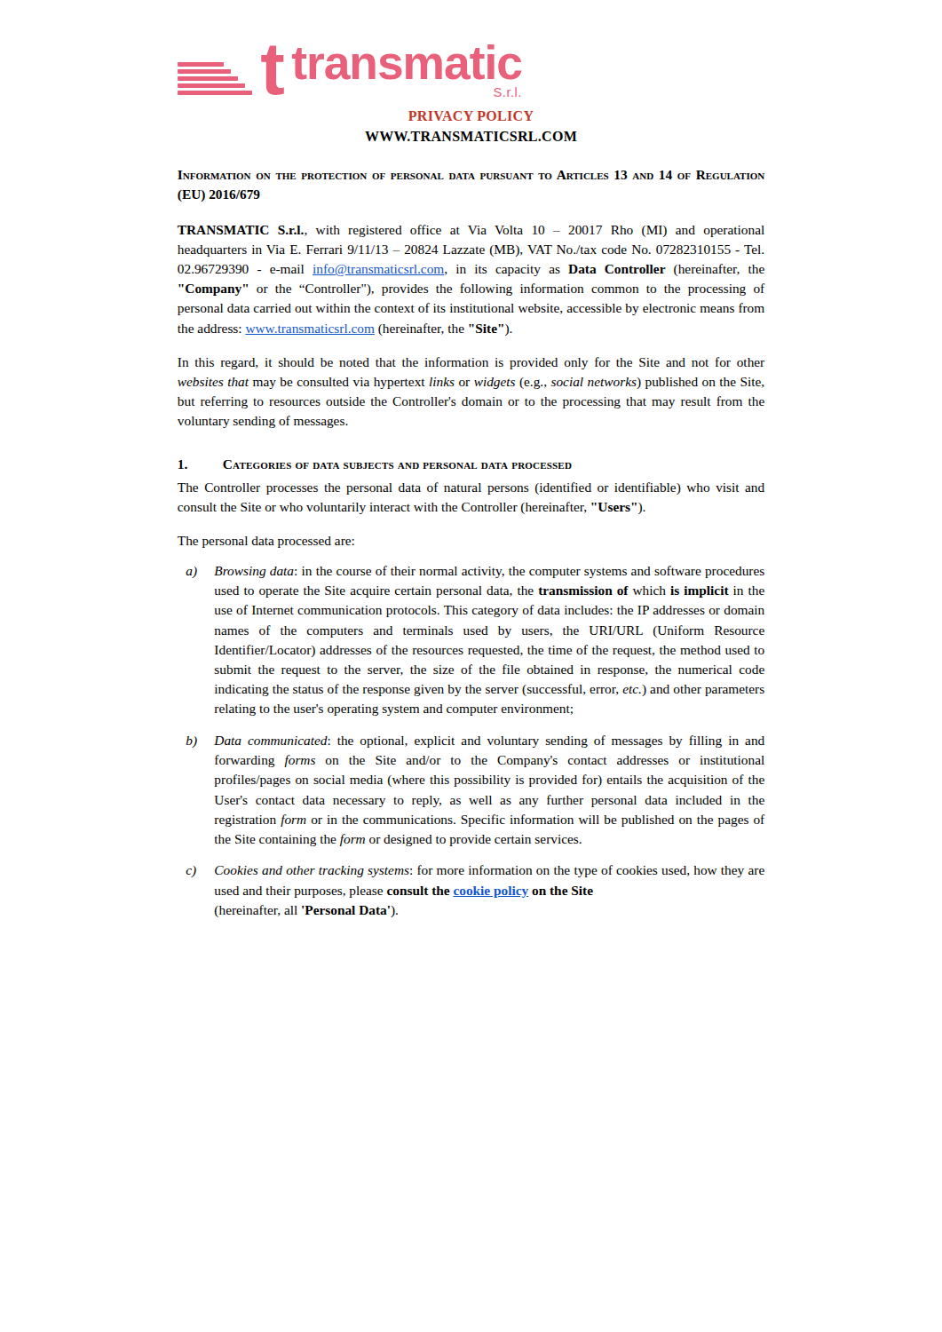t
transmatic
S.r.l.
PRIVACY POLICY
WWW.TRANSMATICSRL.COM
Information on the protection of personal data pursuant to Articles 13 and 14 of Regulation (EU) 2016/679
TRANSMATIC S.r.l., with registered office at Via Volta 10 – 20017 Rho (MI) and operational headquarters in Via E. Ferrari 9/11/13 – 20824 Lazzate (MB), VAT No./tax code No. 07282310155 - Tel. 02.96729390 - e-mail info@transmaticsrl.com, in its capacity as Data Controller (hereinafter, the "Company" or the “Controller"), provides the following information common to the processing of personal data carried out within the context of its institutional website, accessible by electronic means from the address: www.transmaticsrl.com (hereinafter, the "Site").
In this regard, it should be noted that the information is provided only for the Site and not for other websites that may be consulted via hypertext links or widgets (e.g., social networks) published on the Site, but referring to resources outside the Controller's domain or to the processing that may result from the voluntary sending of messages.
1. Categories of data subjects and personal data processed
The Controller processes the personal data of natural persons (identified or identifiable) who visit and consult the Site or who voluntarily interact with the Controller (hereinafter, "Users").
The personal data processed are:
Browsing data: in the course of their normal activity, the computer systems and software procedures used to operate the Site acquire certain personal data, the transmission of which is implicit in the use of Internet communication protocols. This category of data includes: the IP addresses or domain names of the computers and terminals used by users, the URI/URL (Uniform Resource Identifier/Locator) addresses of the resources requested, the time of the request, the method used to submit the request to the server, the size of the file obtained in response, the numerical code indicating the status of the response given by the server (successful, error, etc.) and other parameters relating to the user's operating system and computer environment;
Data communicated: the optional, explicit and voluntary sending of messages by filling in and forwarding forms on the Site and/or to the Company's contact addresses or institutional profiles/pages on social media (where this possibility is provided for) entails the acquisition of the User's contact data necessary to reply, as well as any further personal data included in the registration form or in the communications. Specific information will be published on the pages of the Site containing the form or designed to provide certain services.
Cookies and other tracking systems: for more information on the type of cookies used, how they are used and their purposes, please consult the cookie policy on the Site
(hereinafter, all 'Personal Data').